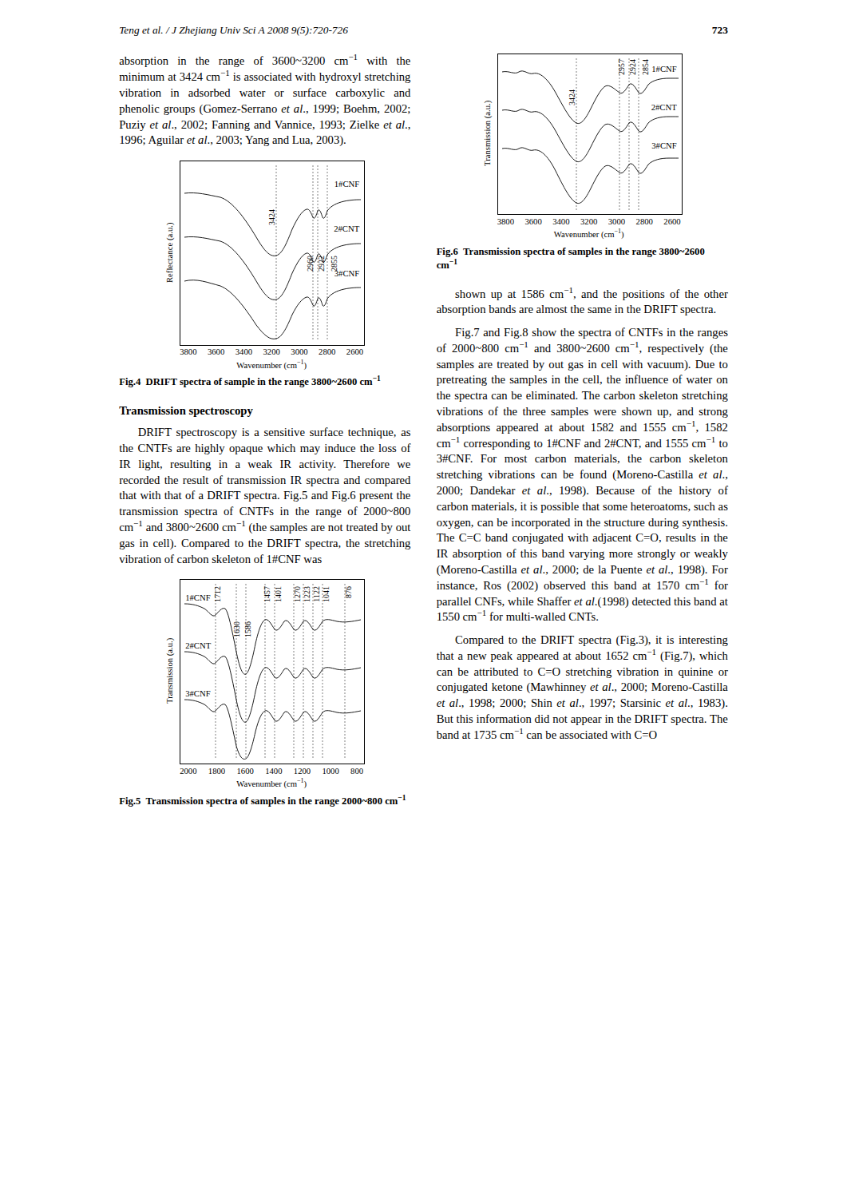Teng et al. / J Zhejiang Univ Sci A 2008 9(5):720-726 723
absorption in the range of 3600~3200 cm−1 with the minimum at 3424 cm−1 is associated with hydroxyl stretching vibration in adsorbed water or surface carboxylic and phenolic groups (Gomez-Serrano et al., 1999; Boehm, 2002; Puziy et al., 2002; Fanning and Vannice, 1993; Zielke et al., 1996; Aguilar et al., 2003; Yang and Lua, 2003).
Reflectance (a.u.)
1#CNF 2#CNT 3#CNF 3424 2960 2922 2855
3800360034003200300028002600
Wavenumber (cm−1)
Fig.4 DRIFT spectra of sample in the range 3800~2600 cm−1
Transmission spectroscopy
DRIFT spectroscopy is a sensitive surface technique, as the CNTFs are highly opaque which may induce the loss of IR light, resulting in a weak IR activity. Therefore we recorded the result of transmission IR spectra and compared that with that of a DRIFT spectra. Fig.5 and Fig.6 present the transmission spectra of CNTFs in the range of 2000~800 cm−1 and 3800~2600 cm−1 (the samples are not treated by out gas in cell). Compared to the DRIFT spectra, the stretching vibration of carbon skeleton of 1#CNF was
Transmission (a.u.)
1#CNF 2#CNT 3#CNF 1712 1630 1586 1457 1401 1270 1223 1122 1041 876
200018001600140012001000800
Wavenumber (cm−1)
Fig.5 Transmission spectra of samples in the range 2000~800 cm−1
Transmission (a.u.)
1#CNF 2#CNT 3#CNF 3424 2957 2924 2854
3800360034003200300028002600
Wavenumber (cm−1)
Fig.6 Transmission spectra of samples in the range 3800~2600 cm−1
shown up at 1586 cm−1, and the positions of the other absorption bands are almost the same in the DRIFT spectra.
Fig.7 and Fig.8 show the spectra of CNTFs in the ranges of 2000~800 cm−1 and 3800~2600 cm−1, respectively (the samples are treated by out gas in cell with vacuum). Due to pretreating the samples in the cell, the influence of water on the spectra can be eliminated. The carbon skeleton stretching vibrations of the three samples were shown up, and strong absorptions appeared at about 1582 and 1555 cm−1, 1582 cm−1 corresponding to 1#CNF and 2#CNT, and 1555 cm−1 to 3#CNF. For most carbon materials, the carbon skeleton stretching vibrations can be found (Moreno-Castilla et al., 2000; Dandekar et al., 1998). Because of the history of carbon materials, it is possible that some heteroatoms, such as oxygen, can be incorporated in the structure during synthesis. The C=C band conjugated with adjacent C=O, results in the IR absorption of this band varying more strongly or weakly (Moreno-Castilla et al., 2000; de la Puente et al., 1998). For instance, Ros (2002) observed this band at 1570 cm−1 for parallel CNFs, while Shaffer et al.(1998) detected this band at 1550 cm−1 for multi-walled CNTs.
Compared to the DRIFT spectra (Fig.3), it is interesting that a new peak appeared at about 1652 cm−1 (Fig.7), which can be attributed to C=O stretching vibration in quinine or conjugated ketone (Mawhinney et al., 2000; Moreno-Castilla et al., 1998; 2000; Shin et al., 1997; Starsinic et al., 1983). But this information did not appear in the DRIFT spectra. The band at 1735 cm−1 can be associated with C=O